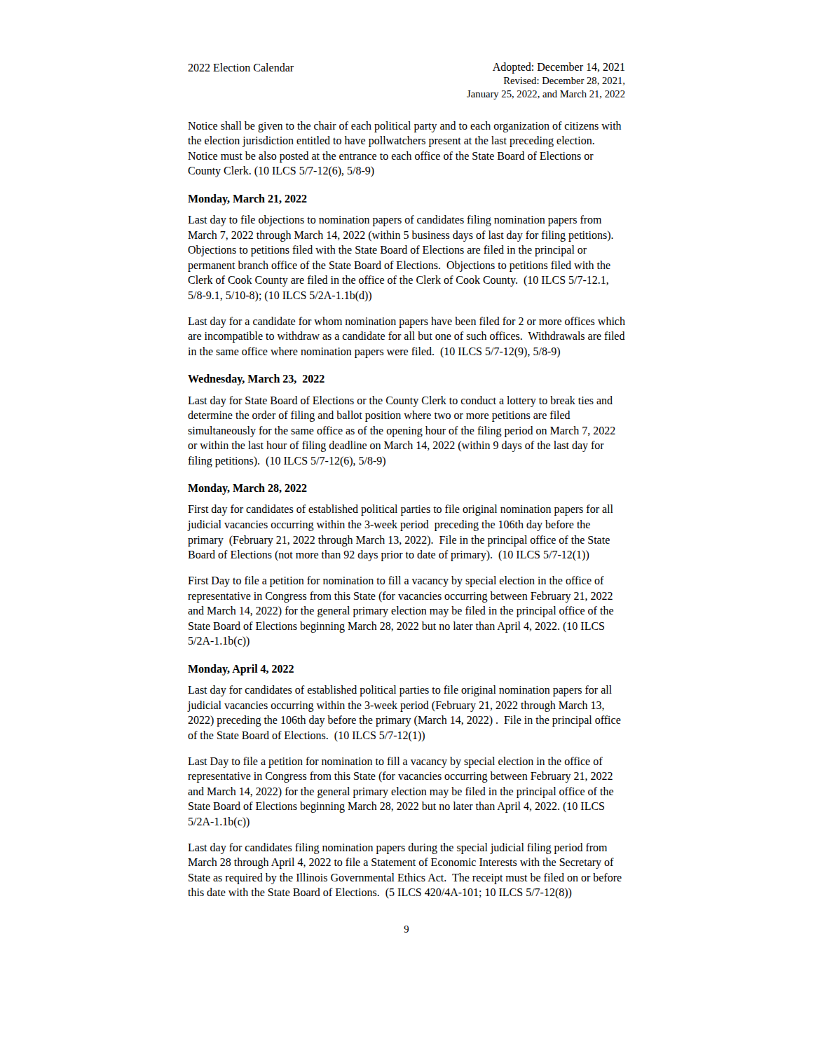2022 Election Calendar
Adopted: December 14, 2021
Revised: December 28, 2021,
January 25, 2022, and March 21, 2022
Notice shall be given to the chair of each political party and to each organization of citizens with the election jurisdiction entitled to have pollwatchers present at the last preceding election. Notice must be also posted at the entrance to each office of the State Board of Elections or County Clerk. (10 ILCS 5/7-12(6), 5/8-9)
Monday, March 21, 2022
Last day to file objections to nomination papers of candidates filing nomination papers from March 7, 2022 through March 14, 2022 (within 5 business days of last day for filing petitions). Objections to petitions filed with the State Board of Elections are filed in the principal or permanent branch office of the State Board of Elections. Objections to petitions filed with the Clerk of Cook County are filed in the office of the Clerk of Cook County. (10 ILCS 5/7-12.1, 5/8-9.1, 5/10-8); (10 ILCS 5/2A-1.1b(d))
Last day for a candidate for whom nomination papers have been filed for 2 or more offices which are incompatible to withdraw as a candidate for all but one of such offices. Withdrawals are filed in the same office where nomination papers were filed. (10 ILCS 5/7-12(9), 5/8-9)
Wednesday, March 23, 2022
Last day for State Board of Elections or the County Clerk to conduct a lottery to break ties and determine the order of filing and ballot position where two or more petitions are filed simultaneously for the same office as of the opening hour of the filing period on March 7, 2022 or within the last hour of filing deadline on March 14, 2022 (within 9 days of the last day for filing petitions). (10 ILCS 5/7-12(6), 5/8-9)
Monday, March 28, 2022
First day for candidates of established political parties to file original nomination papers for all judicial vacancies occurring within the 3-week period preceding the 106th day before the primary (February 21, 2022 through March 13, 2022). File in the principal office of the State Board of Elections (not more than 92 days prior to date of primary). (10 ILCS 5/7-12(1))
First Day to file a petition for nomination to fill a vacancy by special election in the office of representative in Congress from this State (for vacancies occurring between February 21, 2022 and March 14, 2022) for the general primary election may be filed in the principal office of the State Board of Elections beginning March 28, 2022 but no later than April 4, 2022. (10 ILCS 5/2A-1.1b(c))
Monday, April 4, 2022
Last day for candidates of established political parties to file original nomination papers for all judicial vacancies occurring within the 3-week period (February 21, 2022 through March 13, 2022) preceding the 106th day before the primary (March 14, 2022) . File in the principal office of the State Board of Elections. (10 ILCS 5/7-12(1))
Last Day to file a petition for nomination to fill a vacancy by special election in the office of representative in Congress from this State (for vacancies occurring between February 21, 2022 and March 14, 2022) for the general primary election may be filed in the principal office of the State Board of Elections beginning March 28, 2022 but no later than April 4, 2022. (10 ILCS 5/2A-1.1b(c))
Last day for candidates filing nomination papers during the special judicial filing period from March 28 through April 4, 2022 to file a Statement of Economic Interests with the Secretary of State as required by the Illinois Governmental Ethics Act. The receipt must be filed on or before this date with the State Board of Elections. (5 ILCS 420/4A-101; 10 ILCS 5/7-12(8))
9